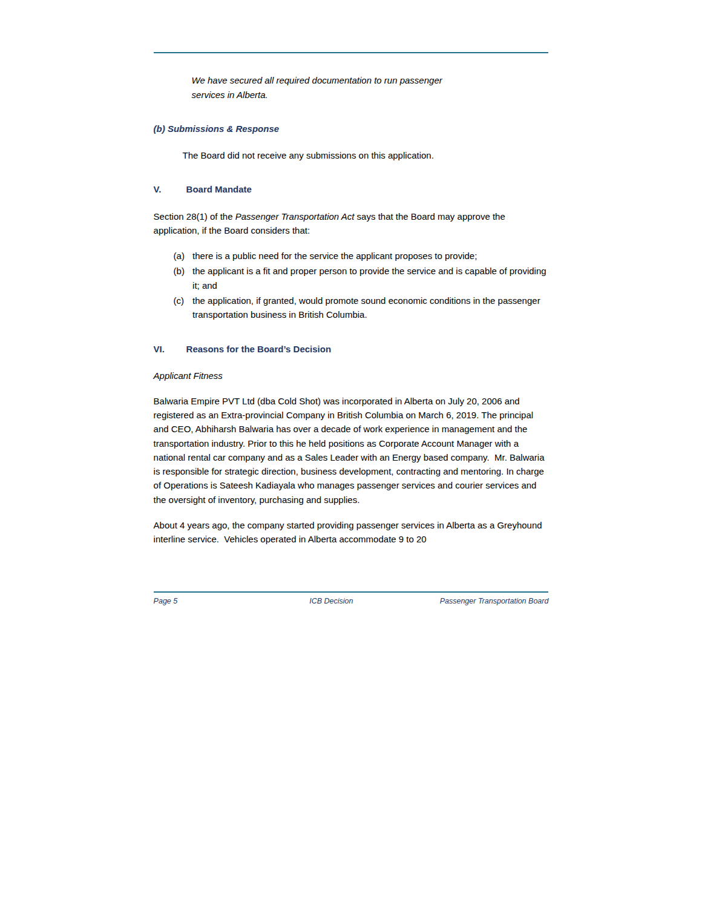We have secured all required documentation to run passenger services in Alberta.
(b) Submissions & Response
The Board did not receive any submissions on this application.
V. Board Mandate
Section 28(1) of the Passenger Transportation Act says that the Board may approve the application, if the Board considers that:
(a) there is a public need for the service the applicant proposes to provide;
(b) the applicant is a fit and proper person to provide the service and is capable of providing it; and
(c) the application, if granted, would promote sound economic conditions in the passenger transportation business in British Columbia.
VI. Reasons for the Board’s Decision
Applicant Fitness
Balwaria Empire PVT Ltd (dba Cold Shot) was incorporated in Alberta on July 20, 2006 and registered as an Extra-provincial Company in British Columbia on March 6, 2019. The principal and CEO, Abhiharsh Balwaria has over a decade of work experience in management and the transportation industry. Prior to this he held positions as Corporate Account Manager with a national rental car company and as a Sales Leader with an Energy based company. Mr. Balwaria is responsible for strategic direction, business development, contracting and mentoring. In charge of Operations is Sateesh Kadiayala who manages passenger services and courier services and the oversight of inventory, purchasing and supplies.
About 4 years ago, the company started providing passenger services in Alberta as a Greyhound interline service. Vehicles operated in Alberta accommodate 9 to 20
Page 5
ICB Decision
Passenger Transportation Board